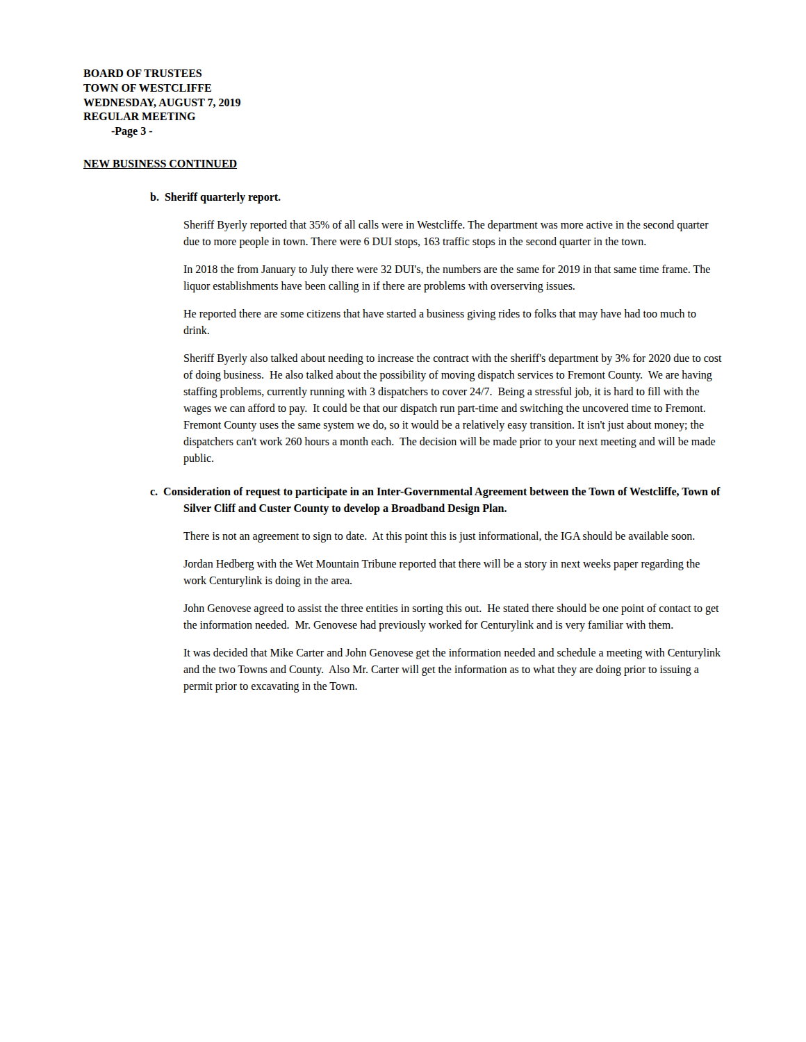BOARD OF TRUSTEES
TOWN OF WESTCLIFFE
WEDNESDAY, AUGUST 7, 2019
REGULAR MEETING
-Page 3 -
NEW BUSINESS CONTINUED
b. Sheriff quarterly report.
Sheriff Byerly reported that 35% of all calls were in Westcliffe. The department was more active in the second quarter due to more people in town. There were 6 DUI stops, 163 traffic stops in the second quarter in the town.
In 2018 the from January to July there were 32 DUI's, the numbers are the same for 2019 in that same time frame. The liquor establishments have been calling in if there are problems with overserving issues.
He reported there are some citizens that have started a business giving rides to folks that may have had too much to drink.
Sheriff Byerly also talked about needing to increase the contract with the sheriff's department by 3% for 2020 due to cost of doing business. He also talked about the possibility of moving dispatch services to Fremont County. We are having staffing problems, currently running with 3 dispatchers to cover 24/7. Being a stressful job, it is hard to fill with the wages we can afford to pay. It could be that our dispatch run part-time and switching the uncovered time to Fremont. Fremont County uses the same system we do, so it would be a relatively easy transition. It isn't just about money; the dispatchers can't work 260 hours a month each. The decision will be made prior to your next meeting and will be made public.
c. Consideration of request to participate in an Inter-Governmental Agreement between the Town of Westcliffe, Town of Silver Cliff and Custer County to develop a Broadband Design Plan.
There is not an agreement to sign to date. At this point this is just informational, the IGA should be available soon.
Jordan Hedberg with the Wet Mountain Tribune reported that there will be a story in next weeks paper regarding the work Centurylink is doing in the area.
John Genovese agreed to assist the three entities in sorting this out. He stated there should be one point of contact to get the information needed. Mr. Genovese had previously worked for Centurylink and is very familiar with them.
It was decided that Mike Carter and John Genovese get the information needed and schedule a meeting with Centurylink and the two Towns and County. Also Mr. Carter will get the information as to what they are doing prior to issuing a permit prior to excavating in the Town.